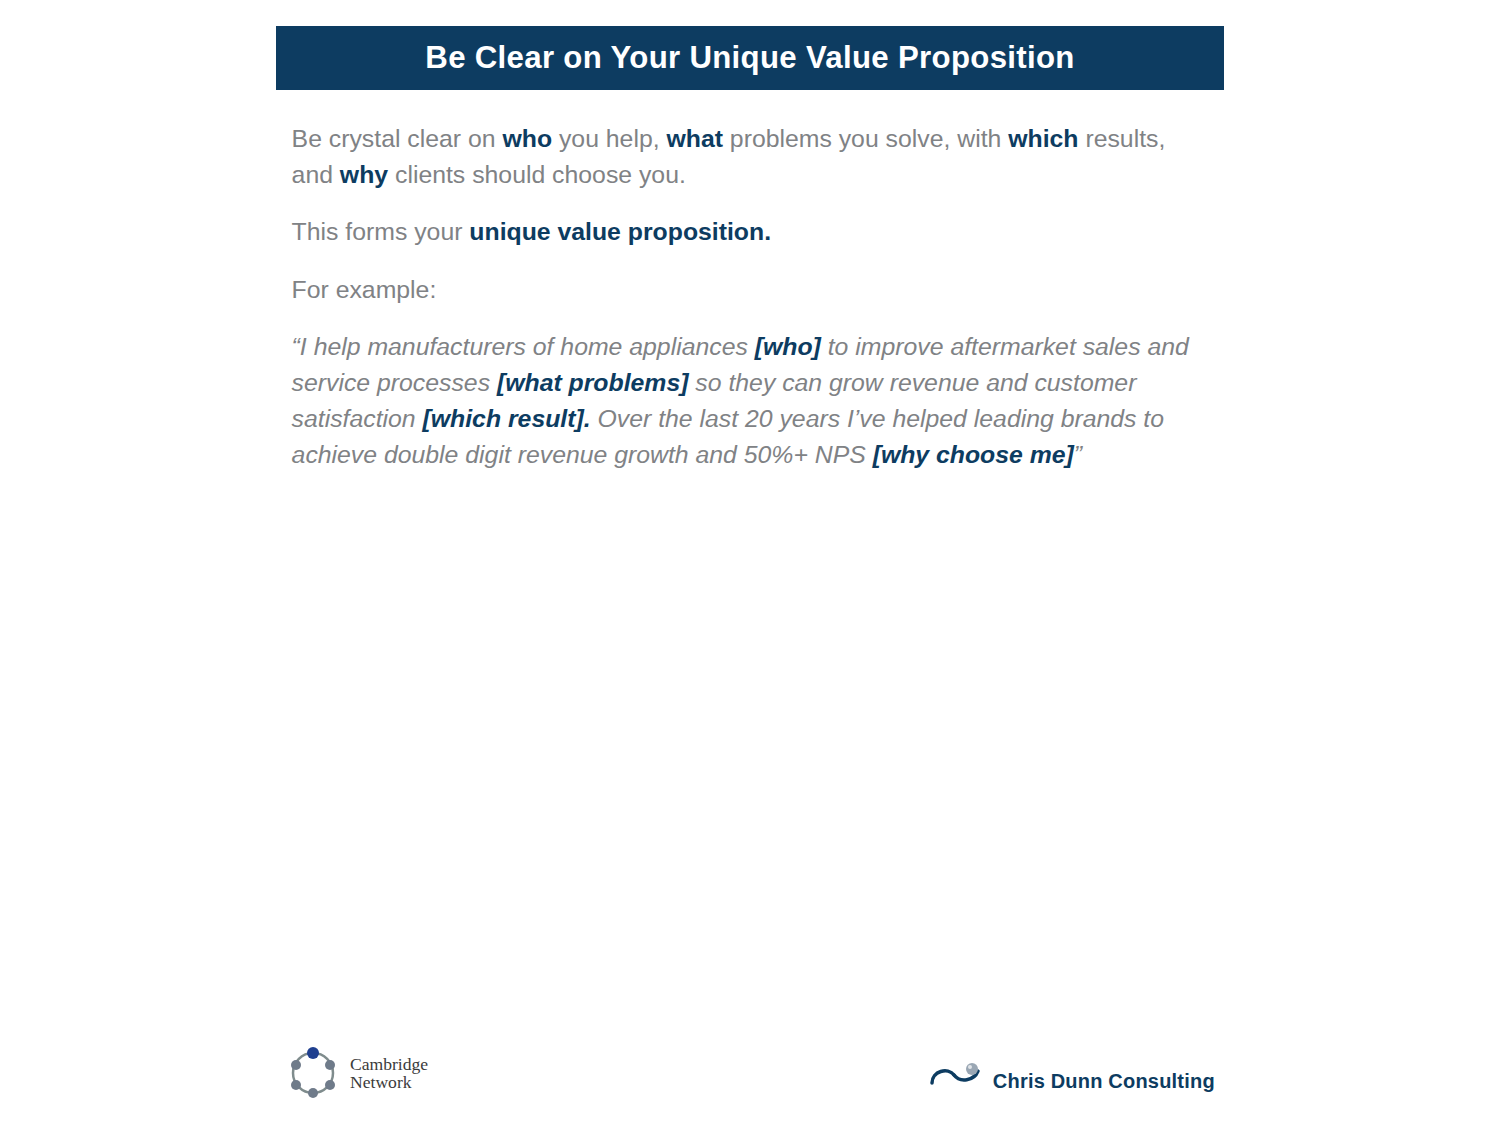Be Clear on Your Unique Value Proposition
Be crystal clear on who you help, what problems you solve, with which results, and why clients should choose you.
This forms your unique value proposition.
For example:
“I help manufacturers of home appliances [who] to improve aftermarket sales and service processes [what problems] so they can grow revenue and customer satisfaction [which result]. Over the last 20 years I’ve helped leading brands to achieve double digit revenue growth and 50%+ NPS [why choose me]”
Cambridge Network
Chris Dunn Consulting